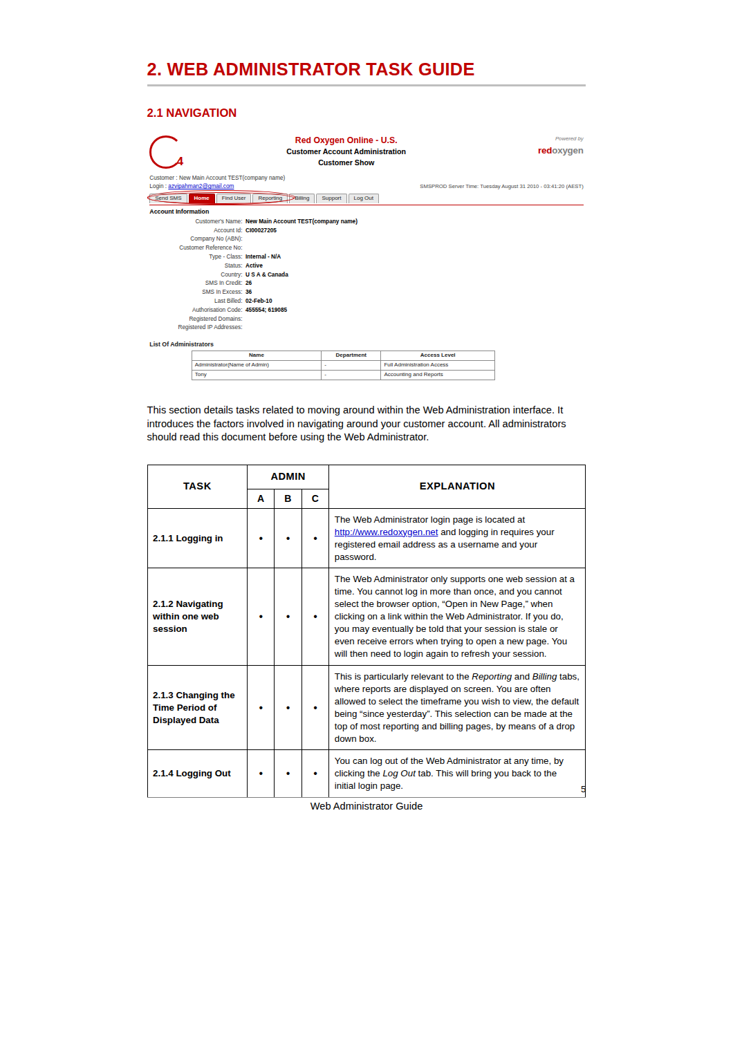2. WEB ADMINISTRATOR TASK GUIDE
2.1 NAVIGATION
Red Oxygen Online - U.S.
Customer Account Administration
Customer Show
Powered by
redoxygen
Customer : New Main Account TEST(company name)
Login : azvipahman2@gmail.com
SMSPROD Server Time: Tuesday August 31 2010 - 03:41:20 (AEST)
Send SMS
Home
Find User
Reporting
Billing
Support
Log Out
Account Information
Customer's Name:
New Main Account TEST(company name)
Account Id:
CI00027205
Company No (ABN):
Customer Reference No:
Type - Class:
Internal - N/A
Status:
Active
Country:
U S A & Canada
SMS In Credit:
26
SMS In Excess:
36
Last Billed:
02-Feb-10
Authorisation Code:
455554; 619085
Registered Domains:
Registered IP Addresses:
List Of Administrators
| Name | Department | Access Level |
| --- | --- | --- |
| Administrator(Name of Admin) | - | Full Administration Access |
| Tony | - | Accounting and Reports |
This section details tasks related to moving around within the Web Administration interface. It introduces the factors involved in navigating around your customer account. All administrators should read this document before using the Web Administrator.
| TASK | ADMIN | EXPLANATION |
| --- | --- | --- |
| A | B | C |
| 2.1.1 Logging in | • | • | • | The Web Administrator login page is located at http://www.redoxygen.net and logging in requires your registered email address as a username and your password. |
| 2.1.2 Navigating within one web session | • | • | • | The Web Administrator only supports one web session at a time. You cannot log in more than once, and you cannot select the browser option, “Open in New Page,” when clicking on a link within the Web Administrator. If you do, you may eventually be told that your session is stale or even receive errors when trying to open a new page. You will then need to login again to refresh your session. |
| 2.1.3 Changing the Time Period of Displayed Data | • | • | • | This is particularly relevant to the Reporting and Billing tabs, where reports are displayed on screen. You are often allowed to select the timeframe you wish to view, the default being “since yesterday”. This selection can be made at the top of most reporting and billing pages, by means of a drop down box. |
| 2.1.4 Logging Out | • | • | • | You can log out of the Web Administrator at any time, by clicking the Log Out tab. This will bring you back to the initial login page. |
5
Web Administrator Guide